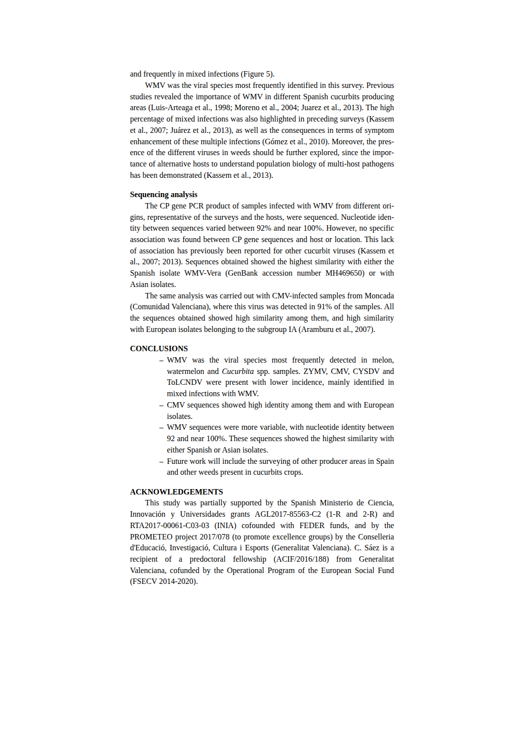and frequently in mixed infections (Figure 5).
WMV was the viral species most frequently identified in this survey. Previous studies revealed the importance of WMV in different Spanish cucurbits producing areas (Luis-Arteaga et al., 1998; Moreno et al., 2004; Juarez et al., 2013). The high percentage of mixed infections was also highlighted in preceding surveys (Kassem et al., 2007; Juárez et al., 2013), as well as the consequences in terms of symptom enhancement of these multiple infections (Gómez et al., 2010). Moreover, the presence of the different viruses in weeds should be further explored, since the importance of alternative hosts to understand population biology of multi-host pathogens has been demonstrated (Kassem et al., 2013).
Sequencing analysis
The CP gene PCR product of samples infected with WMV from different origins, representative of the surveys and the hosts, were sequenced. Nucleotide identity between sequences varied between 92% and near 100%. However, no specific association was found between CP gene sequences and host or location. This lack of association has previously been reported for other cucurbit viruses (Kassem et al., 2007; 2013). Sequences obtained showed the highest similarity with either the Spanish isolate WMV-Vera (GenBank accession number MH469650) or with Asian isolates.
The same analysis was carried out with CMV-infected samples from Moncada (Comunidad Valenciana), where this virus was detected in 91% of the samples. All the sequences obtained showed high similarity among them, and high similarity with European isolates belonging to the subgroup IA (Aramburu et al., 2007).
CONCLUSIONS
WMV was the viral species most frequently detected in melon, watermelon and Cucurbita spp. samples. ZYMV, CMV, CYSDV and ToLCNDV were present with lower incidence, mainly identified in mixed infections with WMV.
CMV sequences showed high identity among them and with European isolates.
WMV sequences were more variable, with nucleotide identity between 92 and near 100%. These sequences showed the highest similarity with either Spanish or Asian isolates.
Future work will include the surveying of other producer areas in Spain and other weeds present in cucurbits crops.
ACKNOWLEDGEMENTS
This study was partially supported by the Spanish Ministerio de Ciencia, Innovación y Universidades grants AGL2017-85563-C2 (1-R and 2-R) and RTA2017-00061-C03-03 (INIA) cofounded with FEDER funds, and by the PROMETEO project 2017/078 (to promote excellence groups) by the Conselleria d'Educació, Investigació, Cultura i Esports (Generalitat Valenciana). C. Sáez is a recipient of a predoctoral fellowship (ACIF/2016/188) from Generalitat Valenciana, cofunded by the Operational Program of the European Social Fund (FSECV 2014-2020).